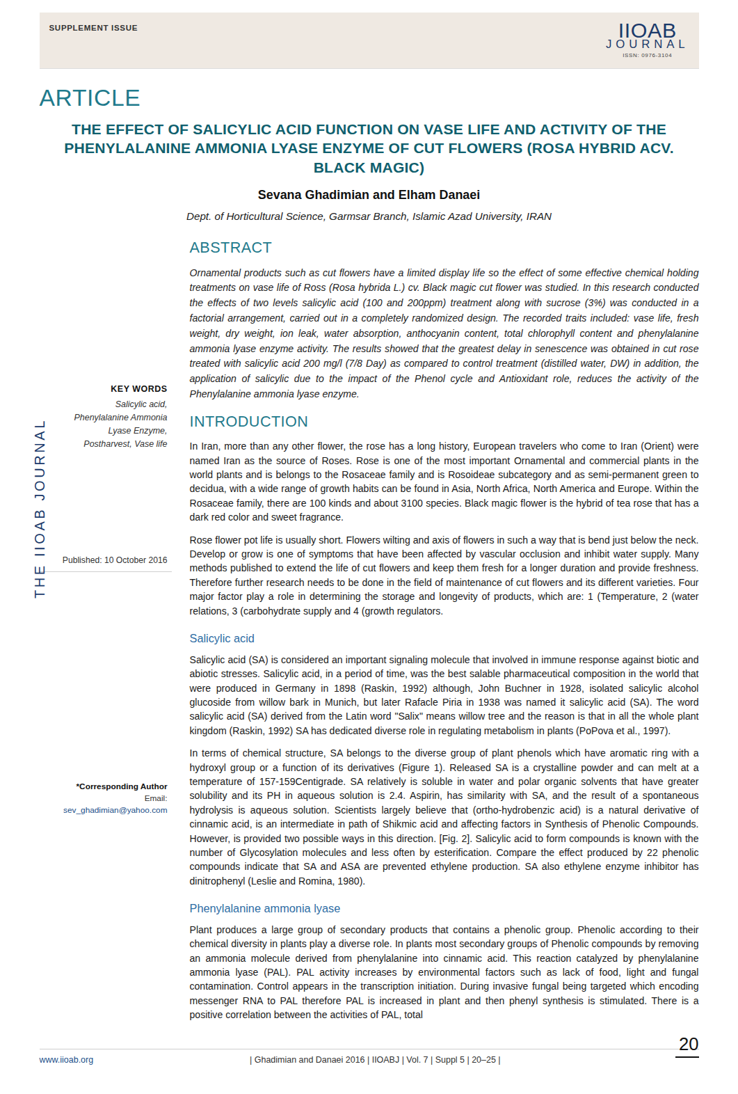Supplement Issue
IIOAB JOURNAL ISSN: 0976-3104
ARTICLE
The Effect of Salicylic Acid Function on Vase Life and Activity of the Phenylalanine Ammonia Lyase Enzyme of Cut Flowers (Rosa Hybrid acv. Black Magic)
Sevana Ghadimian and Elham Danaei
Dept. of Horticultural Science, Garmsar Branch, Islamic Azad University, IRAN
THE IIOAB JOURNAL
KEY WORDS
Salicylic acid,
Phenylalanine Ammonia
Lyase Enzyme,
Postharvest, Vase life
Published: 10 October 2016
*Corresponding Author
Email:
sev_ghadimian@yahoo.com
ABSTRACT
Ornamental products such as cut flowers have a limited display life so the effect of some effective chemical holding treatments on vase life of Ross (Rosa hybrida L.) cv. Black magic cut flower was studied. In this research conducted the effects of two levels salicylic acid (100 and 200ppm) treatment along with sucrose (3%) was conducted in a factorial arrangement, carried out in a completely randomized design. The recorded traits included: vase life, fresh weight, dry weight, ion leak, water absorption, anthocyanin content, total chlorophyll content and phenylalanine ammonia lyase enzyme activity. The results showed that the greatest delay in senescence was obtained in cut rose treated with salicylic acid 200 mg/l (7/8 Day) as compared to control treatment (distilled water, DW) in addition, the application of salicylic due to the impact of the Phenol cycle and Antioxidant role, reduces the activity of the Phenylalanine ammonia lyase enzyme.
INTRODUCTION
In Iran, more than any other flower, the rose has a long history, European travelers who come to Iran (Orient) were named Iran as the source of Roses. Rose is one of the most important Ornamental and commercial plants in the world plants and is belongs to the Rosaceae family and is Rosoideae subcategory and as semi-permanent green to decidua, with a wide range of growth habits can be found in Asia, North Africa, North America and Europe. Within the Rosaceae family, there are 100 kinds and about 3100 species. Black magic flower is the hybrid of tea rose that has a dark red color and sweet fragrance.
Rose flower pot life is usually short. Flowers wilting and axis of flowers in such a way that is bend just below the neck. Develop or grow is one of symptoms that have been affected by vascular occlusion and inhibit water supply. Many methods published to extend the life of cut flowers and keep them fresh for a longer duration and provide freshness. Therefore further research needs to be done in the field of maintenance of cut flowers and its different varieties. Four major factor play a role in determining the storage and longevity of products, which are: 1 (Temperature, 2 (water relations, 3 (carbohydrate supply and 4 (growth regulators.
Salicylic acid
Salicylic acid (SA) is considered an important signaling molecule that involved in immune response against biotic and abiotic stresses. Salicylic acid, in a period of time, was the best salable pharmaceutical composition in the world that were produced in Germany in 1898 (Raskin, 1992) although, John Buchner in 1928, isolated salicylic alcohol glucoside from willow bark in Munich, but later Rafacle Piria in 1938 was named it salicylic acid (SA). The word salicylic acid (SA) derived from the Latin word "Salix" means willow tree and the reason is that in all the whole plant kingdom (Raskin, 1992) SA has dedicated diverse role in regulating metabolism in plants (PoPova et al., 1997).
In terms of chemical structure, SA belongs to the diverse group of plant phenols which have aromatic ring with a hydroxyl group or a function of its derivatives (Figure 1). Released SA is a crystalline powder and can melt at a temperature of 157-159Centigrade. SA relatively is soluble in water and polar organic solvents that have greater solubility and its PH in aqueous solution is 2.4. Aspirin, has similarity with SA, and the result of a spontaneous hydrolysis is aqueous solution. Scientists largely believe that (ortho-hydrobenzic acid) is a natural derivative of cinnamic acid, is an intermediate in path of Shikmic acid and affecting factors in Synthesis of Phenolic Compounds. However, is provided two possible ways in this direction. [Fig. 2]. Salicylic acid to form compounds is known with the number of Glycosylation molecules and less often by esterification. Compare the effect produced by 22 phenolic compounds indicate that SA and ASA are prevented ethylene production. SA also ethylene enzyme inhibitor has dinitrophenyl (Leslie and Romina, 1980).
Phenylalanine ammonia lyase
Plant produces a large group of secondary products that contains a phenolic group. Phenolic according to their chemical diversity in plants play a diverse role. In plants most secondary groups of Phenolic compounds by removing an ammonia molecule derived from phenylalanine into cinnamic acid. This reaction catalyzed by phenylalanine ammonia lyase (PAL). PAL activity increases by environmental factors such as lack of food, light and fungal contamination. Control appears in the transcription initiation. During invasive fungal being targeted which encoding messenger RNA to PAL therefore PAL is increased in plant and then phenyl synthesis is stimulated. There is a positive correlation between the activities of PAL, total
20
www.iioab.org
| Ghadimian and Danaei 2016 | IIOABJ | Vol. 7 | Suppl 5 | 20–25 |